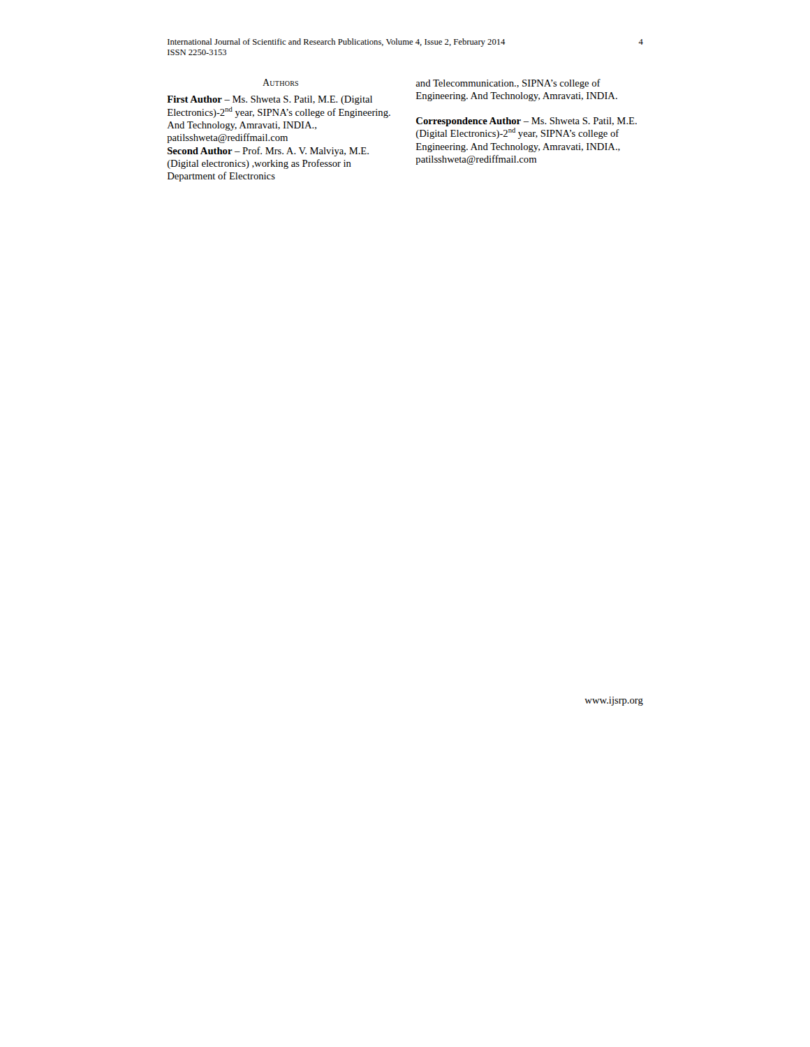International Journal of Scientific and Research Publications, Volume 4, Issue 2, February 2014
ISSN 2250-3153
4
Authors
First Author – Ms. Shweta S. Patil, M.E. (Digital Electronics)-2nd year, SIPNA’s college of Engineering. And Technology, Amravati, INDIA., patilsshweta@rediffmail.com
Second Author – Prof. Mrs. A. V. Malviya, M.E.(Digital electronics) ,working as Professor in Department of Electronics
and Telecommunication., SIPNA’s college of Engineering. And Technology, Amravati, INDIA.
Correspondence Author – Ms. Shweta S. Patil, M.E. (Digital Electronics)-2nd year, SIPNA’s college of Engineering. And Technology, Amravati, INDIA., patilsshweta@rediffmail.com
www.ijsrp.org